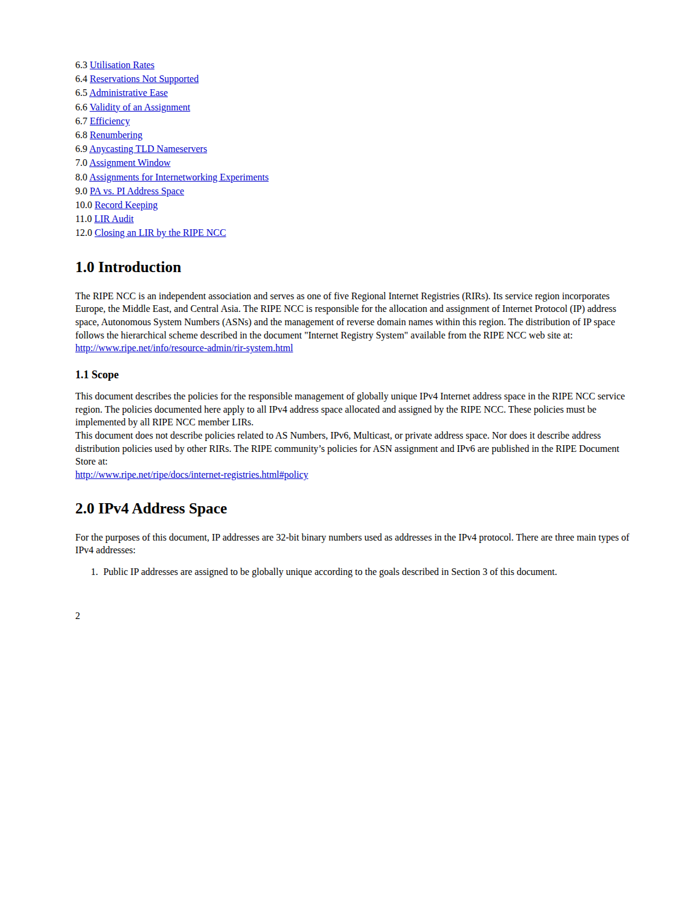6.3 Utilisation Rates
6.4 Reservations Not Supported
6.5 Administrative Ease
6.6 Validity of an Assignment
6.7 Efficiency
6.8 Renumbering
6.9 Anycasting TLD Nameservers
7.0 Assignment Window
8.0 Assignments for Internetworking Experiments
9.0 PA vs. PI Address Space
10.0 Record Keeping
11.0 LIR Audit
12.0 Closing an LIR by the RIPE NCC
1.0 Introduction
The RIPE NCC is an independent association and serves as one of five Regional Internet Registries (RIRs). Its service region incorporates Europe, the Middle East, and Central Asia. The RIPE NCC is responsible for the allocation and assignment of Internet Protocol (IP) address space, Autonomous System Numbers (ASNs) and the management of reverse domain names within this region. The distribution of IP space follows the hierarchical scheme described in the document "Internet Registry System" available from the RIPE NCC web site at:
http://www.ripe.net/info/resource-admin/rir-system.html
1.1 Scope
This document describes the policies for the responsible management of globally unique IPv4 Internet address space in the RIPE NCC service region. The policies documented here apply to all IPv4 address space allocated and assigned by the RIPE NCC. These policies must be implemented by all RIPE NCC member LIRs.
This document does not describe policies related to AS Numbers, IPv6, Multicast, or private address space. Nor does it describe address distribution policies used by other RIRs. The RIPE community’s policies for ASN assignment and IPv6 are published in the RIPE Document Store at:
http://www.ripe.net/ripe/docs/internet-registries.html#policy
2.0 IPv4 Address Space
For the purposes of this document, IP addresses are 32-bit binary numbers used as addresses in the IPv4 protocol. There are three main types of IPv4 addresses:
Public IP addresses are assigned to be globally unique according to the goals described in Section 3 of this document.
2